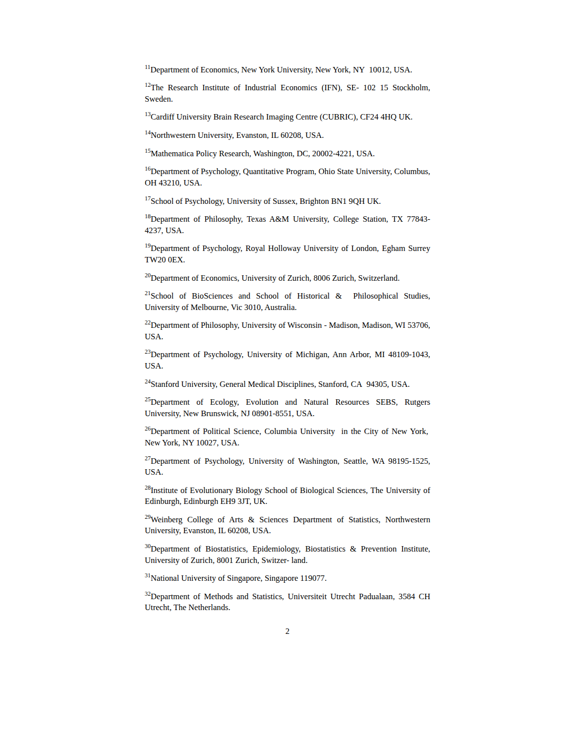11Department of Economics, New York University, New York, NY 10012, USA.
12The Research Institute of Industrial Economics (IFN), SE- 102 15 Stockholm, Sweden.
13Cardiff University Brain Research Imaging Centre (CUBRIC), CF24 4HQ UK.
14Northwestern University, Evanston, IL 60208, USA.
15Mathematica Policy Research, Washington, DC, 20002-4221, USA.
16Department of Psychology, Quantitative Program, Ohio State University, Columbus, OH 43210, USA.
17School of Psychology, University of Sussex, Brighton BN1 9QH UK.
18Department of Philosophy, Texas A&M University, College Station, TX 77843-4237, USA.
19Department of Psychology, Royal Holloway University of London, Egham Surrey TW20 0EX.
20Department of Economics, University of Zurich, 8006 Zurich, Switzerland.
21School of BioSciences and School of Historical & Philosophical Studies, University of Melbourne, Vic 3010, Australia.
22Department of Philosophy, University of Wisconsin - Madison, Madison, WI 53706, USA.
23Department of Psychology, University of Michigan, Ann Arbor, MI 48109-1043, USA.
24Stanford University, General Medical Disciplines, Stanford, CA 94305, USA.
25Department of Ecology, Evolution and Natural Resources SEBS, Rutgers University, New Brunswick, NJ 08901-8551, USA.
26Department of Political Science, Columbia University in the City of New York, New York, NY 10027, USA.
27Department of Psychology, University of Washington, Seattle, WA 98195-1525, USA.
28Institute of Evolutionary Biology School of Biological Sciences, The University of Edinburgh, Edinburgh EH9 3JT, UK.
29Weinberg College of Arts & Sciences Department of Statistics, Northwestern University, Evanston, IL 60208, USA.
30Department of Biostatistics, Epidemiology, Biostatistics & Prevention Institute, University of Zurich, 8001 Zurich, Switzer- land.
31National University of Singapore, Singapore 119077.
32Department of Methods and Statistics, Universiteit Utrecht Padualaan, 3584 CH Utrecht, The Netherlands.
2